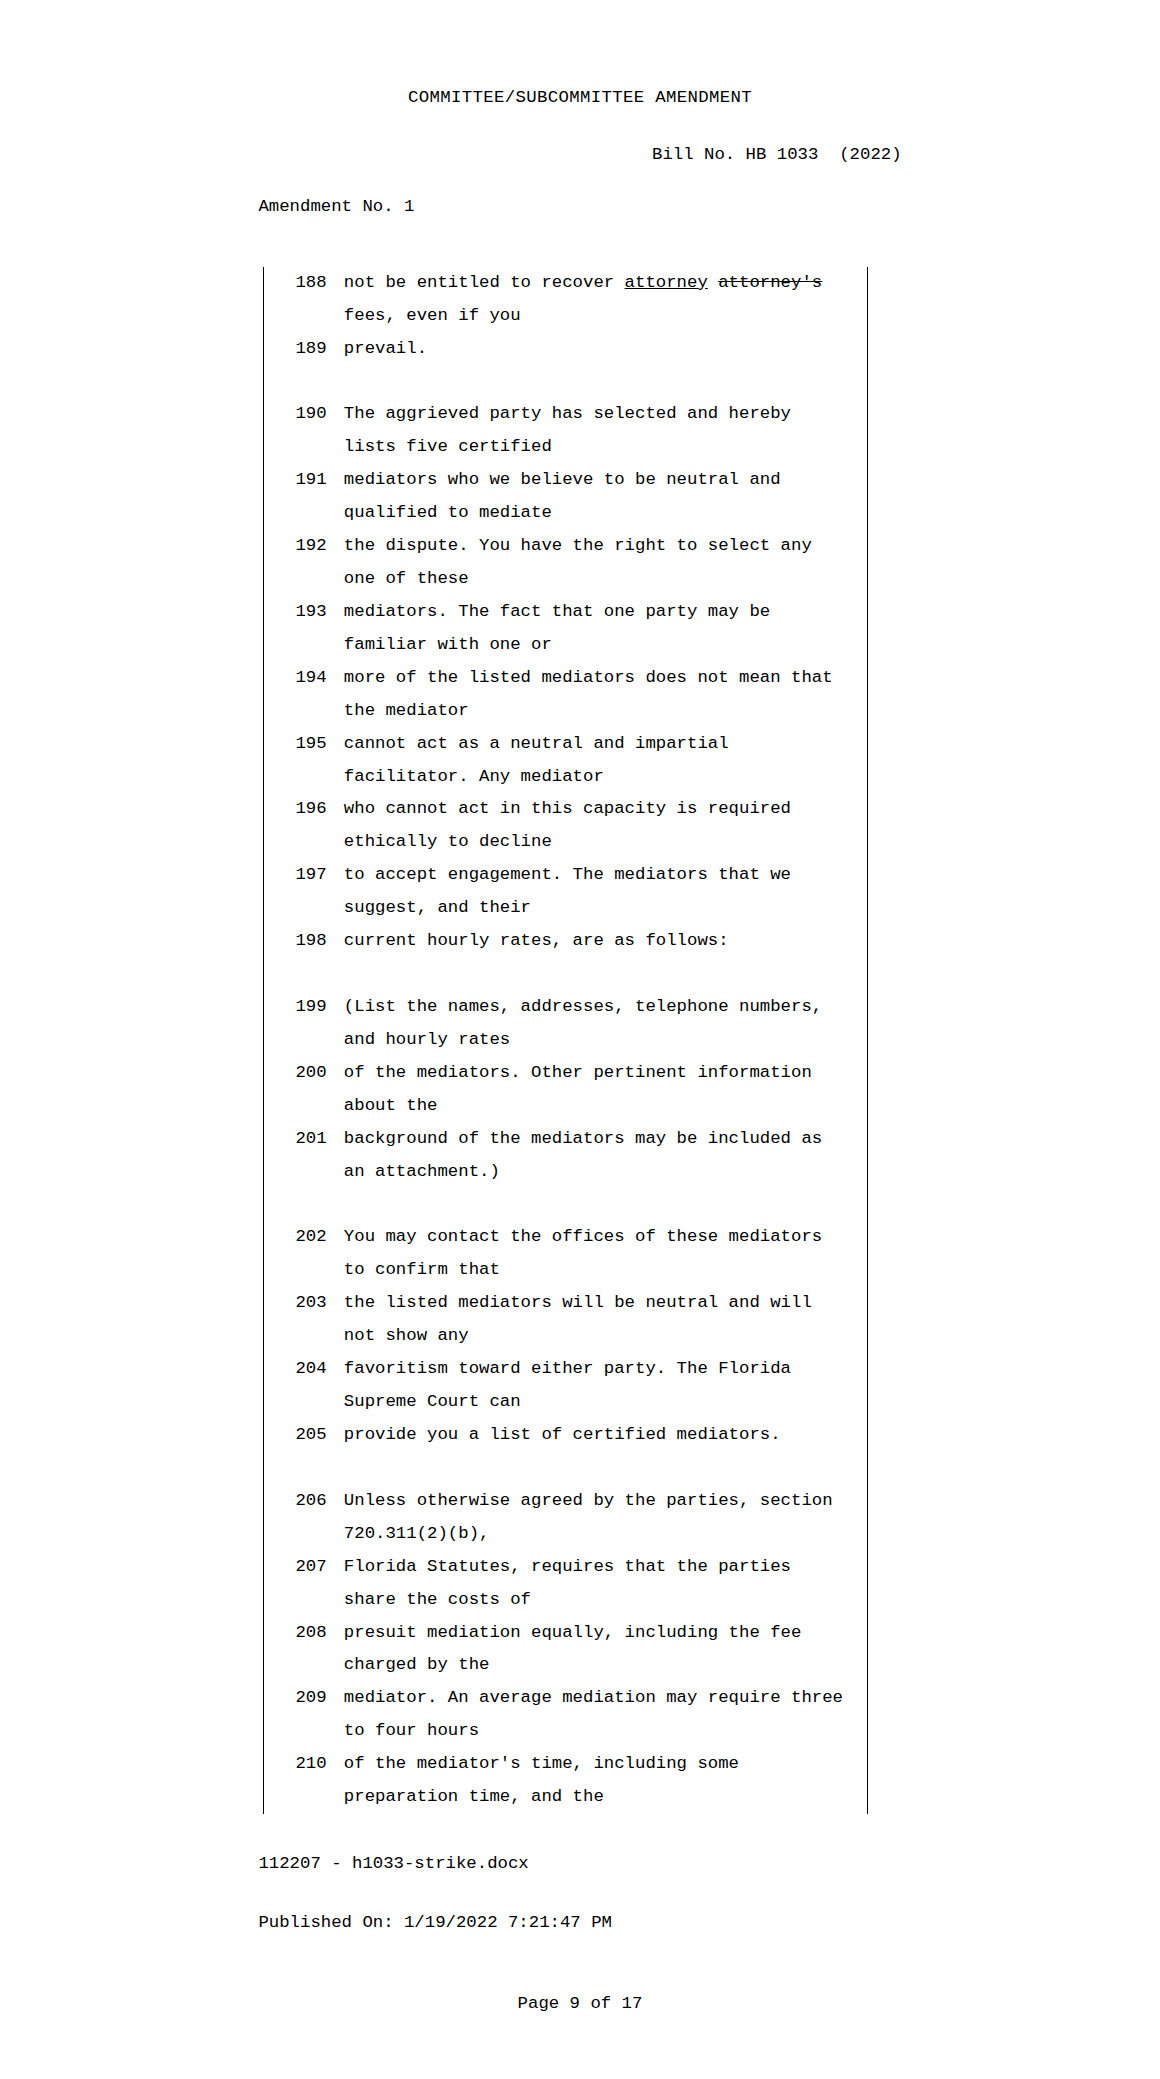COMMITTEE/SUBCOMMITTEE AMENDMENT
Bill No. HB 1033 (2022)
Amendment No. 1
188
not be entitled to recover attorney attorney's fees, even if you
189
prevail.
190
The aggrieved party has selected and hereby lists five certified
191
mediators who we believe to be neutral and qualified to mediate
192
the dispute. You have the right to select any one of these
193
mediators. The fact that one party may be familiar with one or
194
more of the listed mediators does not mean that the mediator
195
cannot act as a neutral and impartial facilitator. Any mediator
196
who cannot act in this capacity is required ethically to decline
197
to accept engagement. The mediators that we suggest, and their
198
current hourly rates, are as follows:
199
(List the names, addresses, telephone numbers, and hourly rates
200
of the mediators. Other pertinent information about the
201
background of the mediators may be included as an attachment.)
202
You may contact the offices of these mediators to confirm that
203
the listed mediators will be neutral and will not show any
204
favoritism toward either party. The Florida Supreme Court can
205
provide you a list of certified mediators.
206
Unless otherwise agreed by the parties, section 720.311(2)(b),
207
Florida Statutes, requires that the parties share the costs of
208
presuit mediation equally, including the fee charged by the
209
mediator. An average mediation may require three to four hours
210
of the mediator's time, including some preparation time, and the
112207 - h1033-strike.docx
Published On: 1/19/2022 7:21:47 PM
Page 9 of 17